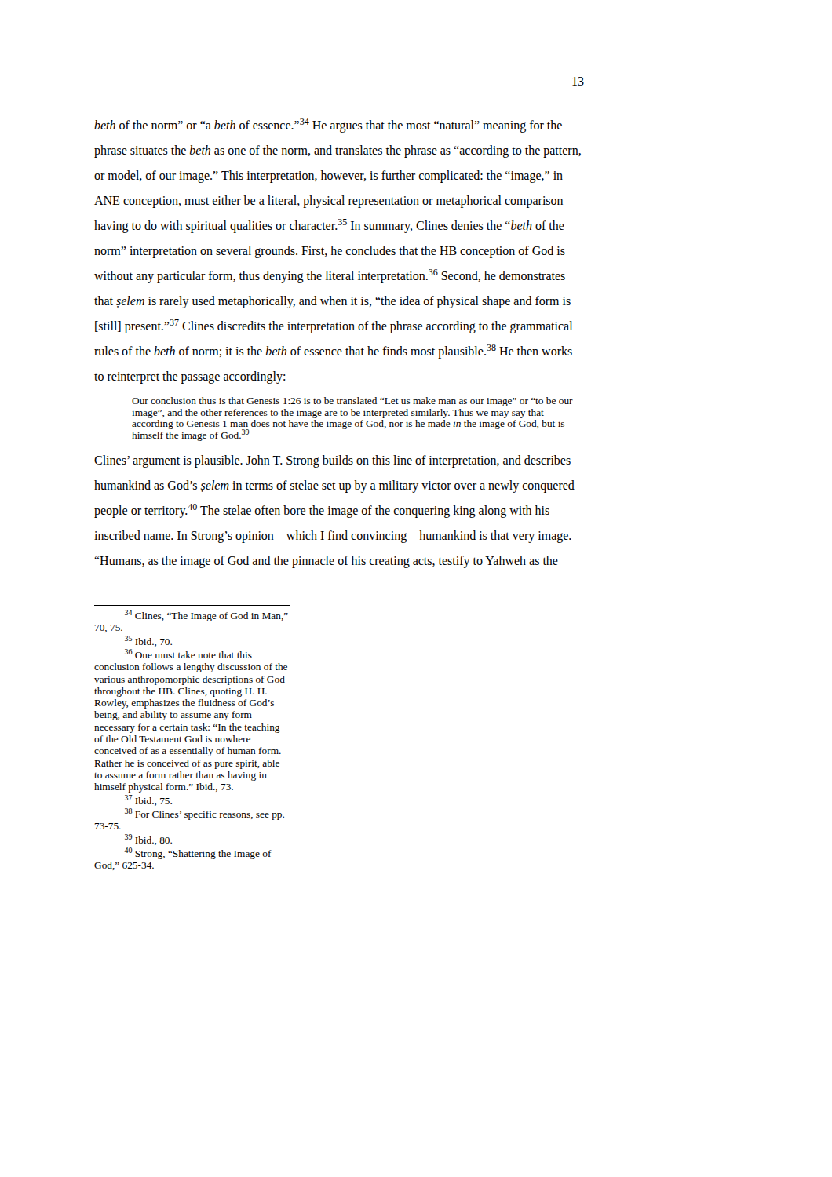13
beth of the norm” or “a beth of essence.”34 He argues that the most “natural” meaning for the phrase situates the beth as one of the norm, and translates the phrase as “according to the pattern, or model, of our image.” This interpretation, however, is further complicated: the “image,” in ANE conception, must either be a literal, physical representation or metaphorical comparison having to do with spiritual qualities or character.35 In summary, Clines denies the “beth of the norm” interpretation on several grounds. First, he concludes that the HB conception of God is without any particular form, thus denying the literal interpretation.36 Second, he demonstrates that ṣelem is rarely used metaphorically, and when it is, “the idea of physical shape and form is [still] present.”37 Clines discredits the interpretation of the phrase according to the grammatical rules of the beth of norm; it is the beth of essence that he finds most plausible.38 He then works to reinterpret the passage accordingly:
Our conclusion thus is that Genesis 1:26 is to be translated “Let us make man as our image” or “to be our image”, and the other references to the image are to be interpreted similarly. Thus we may say that according to Genesis 1 man does not have the image of God, nor is he made in the image of God, but is himself the image of God.39
Clines’ argument is plausible. John T. Strong builds on this line of interpretation, and describes humankind as God’s ṣelem in terms of stelae set up by a military victor over a newly conquered people or territory.40 The stelae often bore the image of the conquering king along with his inscribed name. In Strong’s opinion—which I find convincing—humankind is that very image. “Humans, as the image of God and the pinnacle of his creating acts, testify to Yahweh as the
34 Clines, “The Image of God in Man,” 70, 75.
35 Ibid., 70.
36 One must take note that this conclusion follows a lengthy discussion of the various anthropomorphic descriptions of God throughout the HB. Clines, quoting H. H. Rowley, emphasizes the fluidness of God’s being, and ability to assume any form necessary for a certain task: “In the teaching of the Old Testament God is nowhere conceived of as a essentially of human form. Rather he is conceived of as pure spirit, able to assume a form rather than as having in himself physical form.” Ibid., 73.
37 Ibid., 75.
38 For Clines’ specific reasons, see pp. 73-75.
39 Ibid., 80.
40 Strong, “Shattering the Image of God,” 625-34.